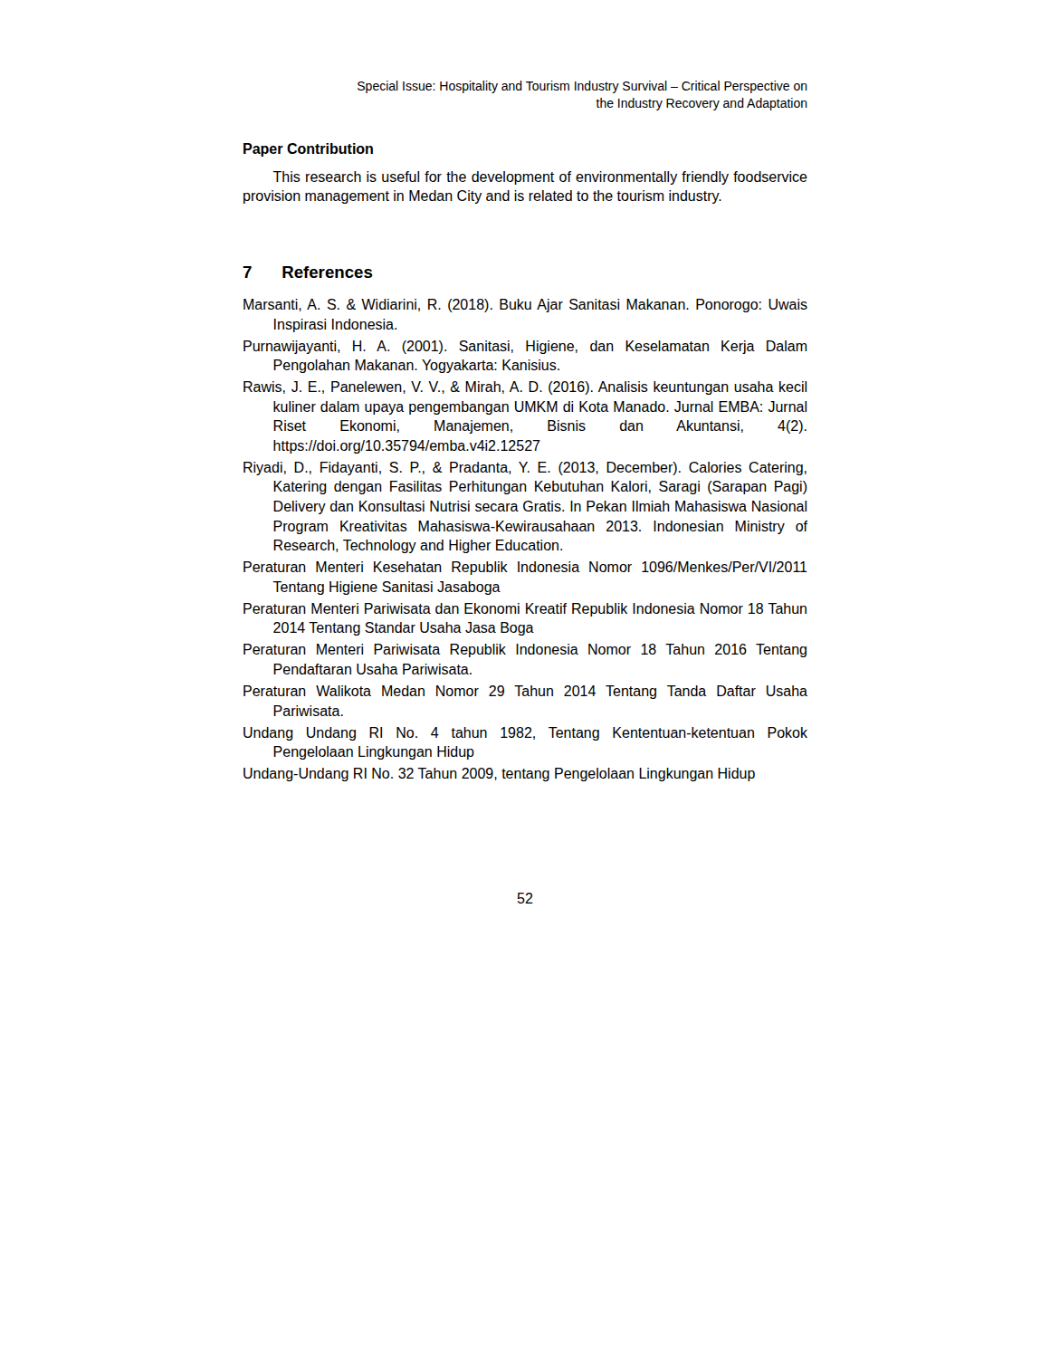Special Issue: Hospitality and Tourism Industry Survival – Critical Perspective on the Industry Recovery and Adaptation
Paper Contribution
This research is useful for the development of environmentally friendly foodservice provision management in Medan City and is related to the tourism industry.
7 References
Marsanti, A. S. & Widiarini, R. (2018). Buku Ajar Sanitasi Makanan. Ponorogo: Uwais Inspirasi Indonesia.
Purnawijayanti, H. A. (2001). Sanitasi, Higiene, dan Keselamatan Kerja Dalam Pengolahan Makanan. Yogyakarta: Kanisius.
Rawis, J. E., Panelewen, V. V., & Mirah, A. D. (2016). Analisis keuntungan usaha kecil kuliner dalam upaya pengembangan UMKM di Kota Manado. Jurnal EMBA: Jurnal Riset Ekonomi, Manajemen, Bisnis dan Akuntansi, 4(2). https://doi.org/10.35794/emba.v4i2.12527
Riyadi, D., Fidayanti, S. P., & Pradanta, Y. E. (2013, December). Calories Catering, Katering dengan Fasilitas Perhitungan Kebutuhan Kalori, Saragi (Sarapan Pagi) Delivery dan Konsultasi Nutrisi secara Gratis. In Pekan Ilmiah Mahasiswa Nasional Program Kreativitas Mahasiswa-Kewirausahaan 2013. Indonesian Ministry of Research, Technology and Higher Education.
Peraturan Menteri Kesehatan Republik Indonesia Nomor 1096/Menkes/Per/VI/2011 Tentang Higiene Sanitasi Jasaboga
Peraturan Menteri Pariwisata dan Ekonomi Kreatif Republik Indonesia Nomor 18 Tahun 2014 Tentang Standar Usaha Jasa Boga
Peraturan Menteri Pariwisata Republik Indonesia Nomor 18 Tahun 2016 Tentang Pendaftaran Usaha Pariwisata.
Peraturan Walikota Medan Nomor 29 Tahun 2014 Tentang Tanda Daftar Usaha Pariwisata.
Undang Undang RI No. 4 tahun 1982, Tentang Kententuan-ketentuan Pokok Pengelolaan Lingkungan Hidup
Undang-Undang RI No. 32 Tahun 2009, tentang Pengelolaan Lingkungan Hidup
52